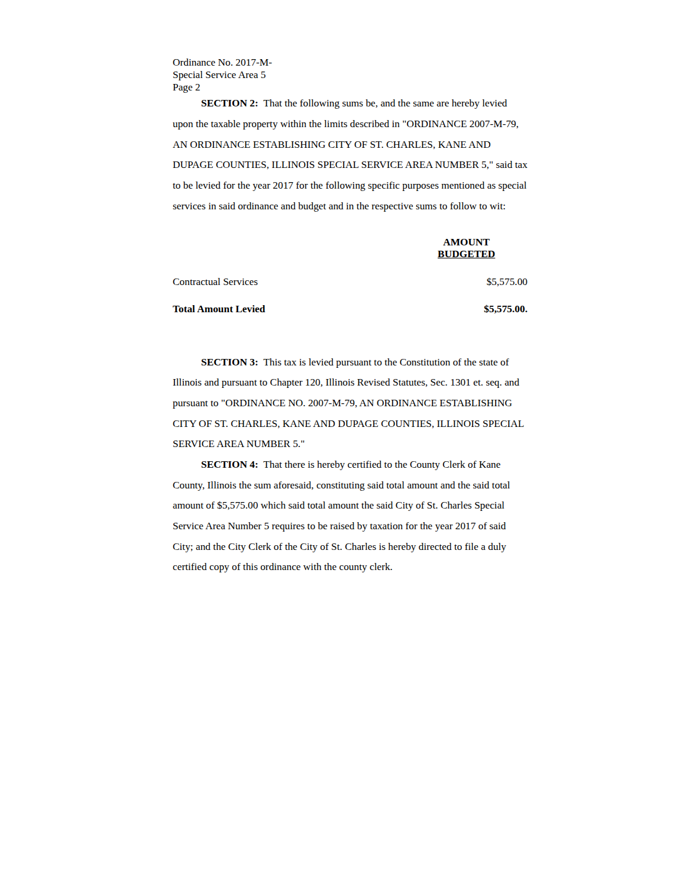Ordinance No. 2017-M-
Special Service Area 5
Page 2
SECTION 2: That the following sums be, and the same are hereby levied upon the taxable property within the limits described in "ORDINANCE 2007-M-79, AN ORDINANCE ESTABLISHING CITY OF ST. CHARLES, KANE AND DUPAGE COUNTIES, ILLINOIS SPECIAL SERVICE AREA NUMBER 5," said tax to be levied for the year 2017 for the following specific purposes mentioned as special services in said ordinance and budget and in the respective sums to follow to wit:
| | AMOUNT |
| | BUDGETED |
| Contractual Services | $5,575.00 |
| Total Amount Levied | $5,575.00. |
SECTION 3: This tax is levied pursuant to the Constitution of the state of Illinois and pursuant to Chapter 120, Illinois Revised Statutes, Sec. 1301 et. seq. and pursuant to "ORDINANCE NO. 2007-M-79, AN ORDINANCE ESTABLISHING CITY OF ST. CHARLES, KANE AND DUPAGE COUNTIES, ILLINOIS SPECIAL SERVICE AREA NUMBER 5."
SECTION 4: That there is hereby certified to the County Clerk of Kane County, Illinois the sum aforesaid, constituting said total amount and the said total amount of $5,575.00 which said total amount the said City of St. Charles Special Service Area Number 5 requires to be raised by taxation for the year 2017 of said City; and the City Clerk of the City of St. Charles is hereby directed to file a duly certified copy of this ordinance with the county clerk.